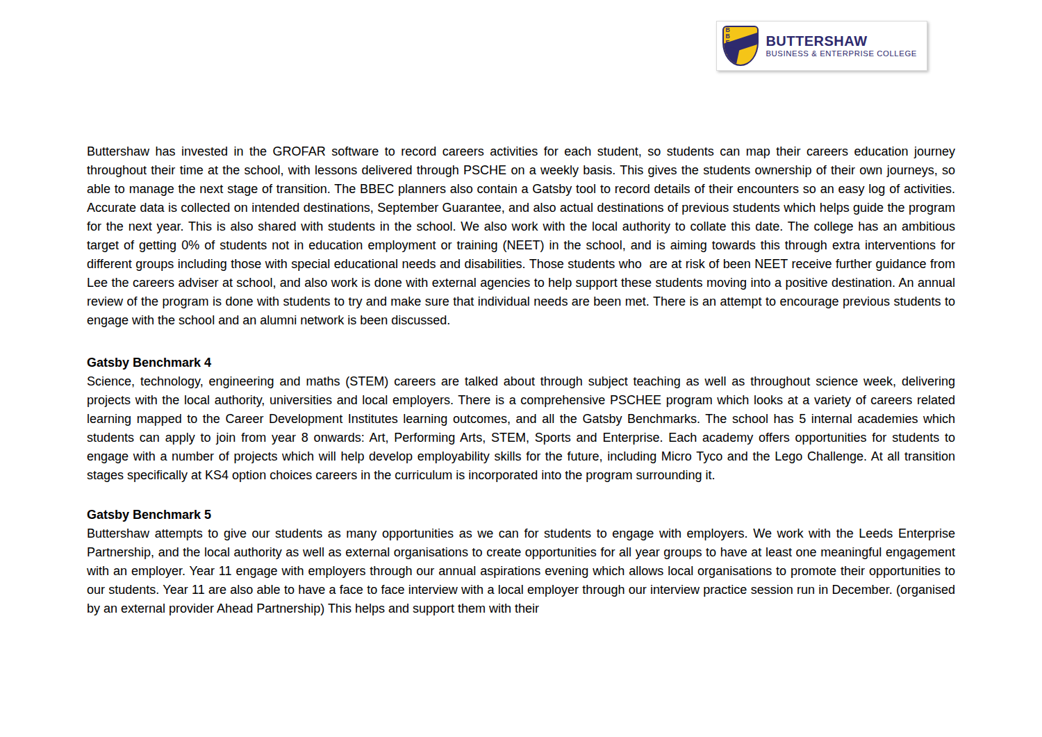| B B E C | BUTTERSHAW BUSINESS & ENTERPRISE COLLEGE |
Buttershaw has invested in the GROFAR software to record careers activities for each student, so students can map their careers education journey throughout their time at the school, with lessons delivered through PSCHE on a weekly basis. This gives the students ownership of their own journeys, so able to manage the next stage of transition. The BBEC planners also contain a Gatsby tool to record details of their encounters so an easy log of activities. Accurate data is collected on intended destinations, September Guarantee, and also actual destinations of previous students which helps guide the program for the next year. This is also shared with students in the school. We also work with the local authority to collate this date. The college has an ambitious target of getting 0% of students not in education employment or training (NEET) in the school, and is aiming towards this through extra interventions for different groups including those with special educational needs and disabilities. Those students who are at risk of been NEET receive further guidance from Lee the careers adviser at school, and also work is done with external agencies to help support these students moving into a positive destination. An annual review of the program is done with students to try and make sure that individual needs are been met. There is an attempt to encourage previous students to engage with the school and an alumni network is been discussed.
Gatsby Benchmark 4
Science, technology, engineering and maths (STEM) careers are talked about through subject teaching as well as throughout science week, delivering projects with the local authority, universities and local employers. There is a comprehensive PSCHEE program which looks at a variety of careers related learning mapped to the Career Development Institutes learning outcomes, and all the Gatsby Benchmarks. The school has 5 internal academies which students can apply to join from year 8 onwards: Art, Performing Arts, STEM, Sports and Enterprise. Each academy offers opportunities for students to engage with a number of projects which will help develop employability skills for the future, including Micro Tyco and the Lego Challenge. At all transition stages specifically at KS4 option choices careers in the curriculum is incorporated into the program surrounding it.
Gatsby Benchmark 5
Buttershaw attempts to give our students as many opportunities as we can for students to engage with employers. We work with the Leeds Enterprise Partnership, and the local authority as well as external organisations to create opportunities for all year groups to have at least one meaningful engagement with an employer. Year 11 engage with employers through our annual aspirations evening which allows local organisations to promote their opportunities to our students. Year 11 are also able to have a face to face interview with a local employer through our interview practice session run in December. (organised by an external provider Ahead Partnership) This helps and support them with their